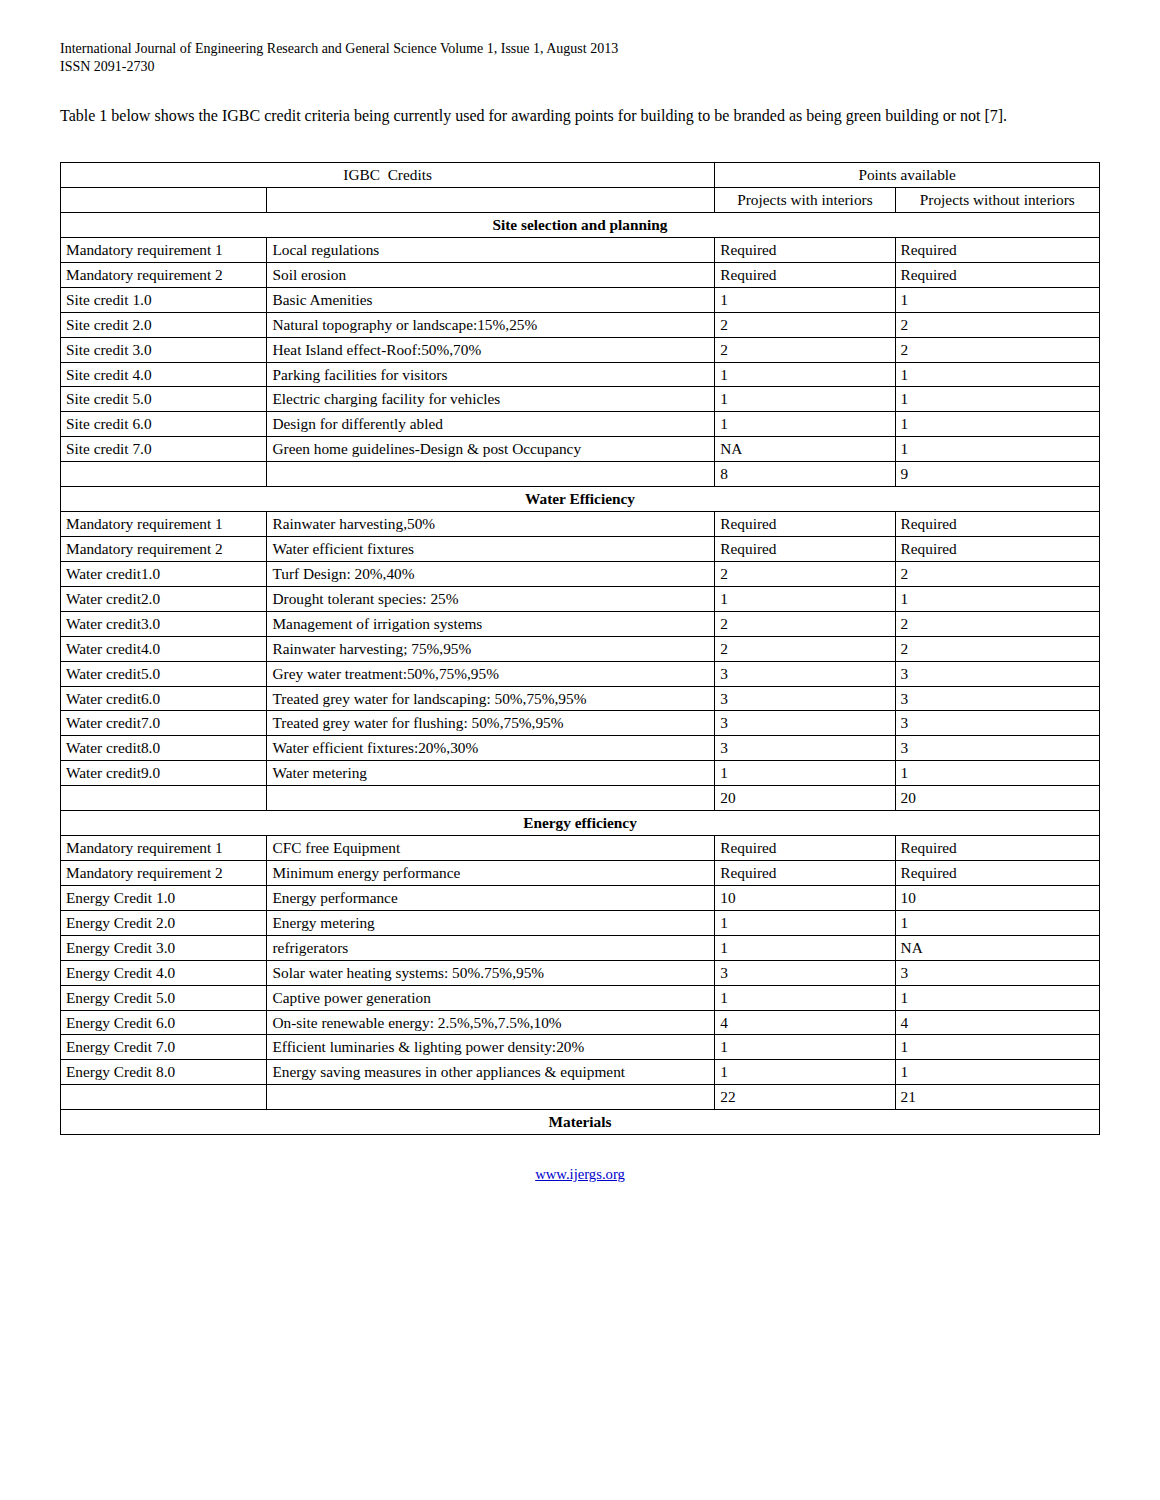International Journal of Engineering Research and General Science Volume 1, Issue 1, August 2013
ISSN 2091-2730
Table 1 below shows the IGBC credit criteria being currently used for awarding points for building to be branded as being green building or not [7].
| IGBC Credits | Points available |
| | | Projects with interiors | Projects without interiors |
| Site selection and planning |
| Mandatory requirement 1 | Local regulations | Required | Required |
| Mandatory requirement 2 | Soil erosion | Required | Required |
| Site credit 1.0 | Basic Amenities | 1 | 1 |
| Site credit 2.0 | Natural topography or landscape:15%,25% | 2 | 2 |
| Site credit 3.0 | Heat Island effect-Roof:50%,70% | 2 | 2 |
| Site credit 4.0 | Parking facilities for visitors | 1 | 1 |
| Site credit 5.0 | Electric charging facility for vehicles | 1 | 1 |
| Site credit 6.0 | Design for differently abled | 1 | 1 |
| Site credit 7.0 | Green home guidelines-Design & post Occupancy | NA | 1 |
| | | 8 | 9 |
| Water Efficiency |
| Mandatory requirement 1 | Rainwater harvesting,50% | Required | Required |
| Mandatory requirement 2 | Water efficient fixtures | Required | Required |
| Water credit1.0 | Turf Design: 20%,40% | 2 | 2 |
| Water credit2.0 | Drought tolerant species: 25% | 1 | 1 |
| Water credit3.0 | Management of irrigation systems | 2 | 2 |
| Water credit4.0 | Rainwater harvesting; 75%,95% | 2 | 2 |
| Water credit5.0 | Grey water treatment:50%,75%,95% | 3 | 3 |
| Water credit6.0 | Treated grey water for landscaping: 50%,75%,95% | 3 | 3 |
| Water credit7.0 | Treated grey water for flushing: 50%,75%,95% | 3 | 3 |
| Water credit8.0 | Water efficient fixtures:20%,30% | 3 | 3 |
| Water credit9.0 | Water metering | 1 | 1 |
| | | 20 | 20 |
| Energy efficiency |
| Mandatory requirement 1 | CFC free Equipment | Required | Required |
| Mandatory requirement 2 | Minimum energy performance | Required | Required |
| Energy Credit 1.0 | Energy performance | 10 | 10 |
| Energy Credit 2.0 | Energy metering | 1 | 1 |
| Energy Credit 3.0 | refrigerators | 1 | NA |
| Energy Credit 4.0 | Solar water heating systems: 50%.75%,95% | 3 | 3 |
| Energy Credit 5.0 | Captive power generation | 1 | 1 |
| Energy Credit 6.0 | On-site renewable energy: 2.5%,5%,7.5%,10% | 4 | 4 |
| Energy Credit 7.0 | Efficient luminaries & lighting power density:20% | 1 | 1 |
| Energy Credit 8.0 | Energy saving measures in other appliances & equipment | 1 | 1 |
| | | 22 | 21 |
| Materials |
www.ijergs.org